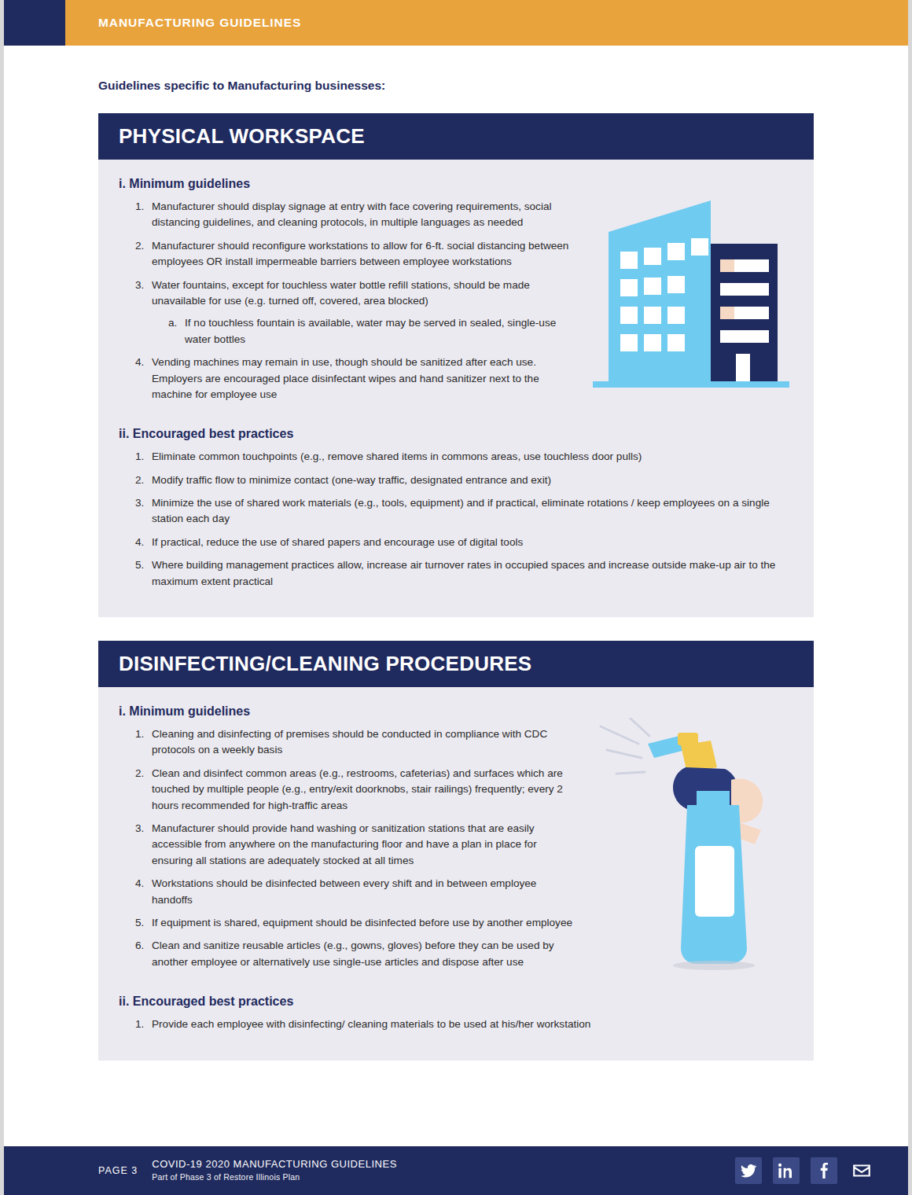Manufacturing Guidelines
Guidelines specific to Manufacturing businesses:
PHYSICAL WORKSPACE
i. Minimum guidelines
Manufacturer should display signage at entry with face covering requirements, social distancing guidelines, and cleaning protocols, in multiple languages as needed
Manufacturer should reconfigure workstations to allow for 6-ft. social distancing between employees OR install impermeable barriers between employee workstations
Water fountains, except for touchless water bottle refill stations, should be made unavailable for use (e.g. turned off, covered, area blocked)
If no touchless fountain is available, water may be served in sealed, single-use water bottles
Vending machines may remain in use, though should be sanitized after each use. Employers are encouraged place disinfectant wipes and hand sanitizer next to the machine for employee use
ii. Encouraged best practices
Eliminate common touchpoints (e.g., remove shared items in commons areas, use touchless door pulls)
Modify traffic flow to minimize contact (one-way traffic, designated entrance and exit)
Minimize the use of shared work materials (e.g., tools, equipment) and if practical, eliminate rotations / keep employees on a single station each day
If practical, reduce the use of shared papers and encourage use of digital tools
Where building management practices allow, increase air turnover rates in occupied spaces and increase outside make-up air to the maximum extent practical
DISINFECTING/CLEANING PROCEDURES
i. Minimum guidelines
Cleaning and disinfecting of premises should be conducted in compliance with CDC protocols on a weekly basis
Clean and disinfect common areas (e.g., restrooms, cafeterias) and surfaces which are touched by multiple people (e.g., entry/exit doorknobs, stair railings) frequently; every 2 hours recommended for high-traffic areas
Manufacturer should provide hand washing or sanitization stations that are easily accessible from anywhere on the manufacturing floor and have a plan in place for ensuring all stations are adequately stocked at all times
Workstations should be disinfected between every shift and in between employee handoffs
If equipment is shared, equipment should be disinfected before use by another employee
Clean and sanitize reusable articles (e.g., gowns, gloves) before they can be used by another employee or alternatively use single-use articles and dispose after use
ii. Encouraged best practices
Provide each employee with disinfecting/ cleaning materials to be used at his/her workstation
PAGE 3
COVID-19 2020 MANUFACTURING GUIDELINES
Part of Phase 3 of Restore Illinois Plan